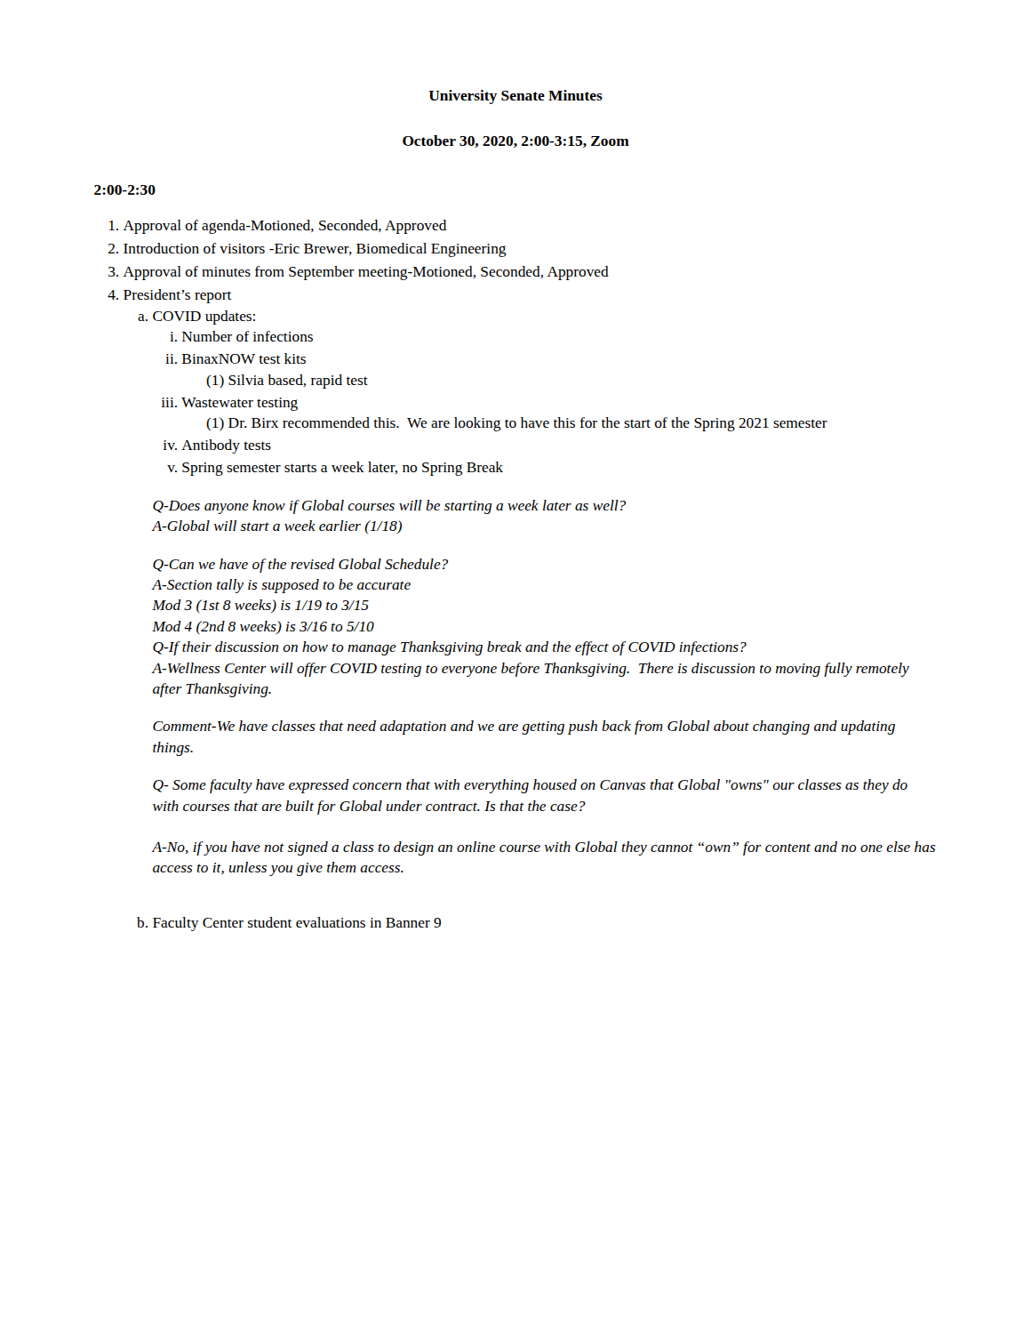University Senate Minutes
October 30, 2020, 2:00-3:15, Zoom
2:00-2:30
Approval of agenda-Motioned, Seconded, Approved
Introduction of visitors -Eric Brewer, Biomedical Engineering
Approval of minutes from September meeting-Motioned, Seconded, Approved
President’s report
COVID updates:
Number of infections
BinaxNOW test kits
(1) Silvia based, rapid test
Wastewater testing
(1) Dr. Birx recommended this. We are looking to have this for the start of the Spring 2021 semester
Antibody tests
Spring semester starts a week later, no Spring Break
Q-Does anyone know if Global courses will be starting a week later as well?
A-Global will start a week earlier (1/18)
Q-Can we have of the revised Global Schedule?
A-Section tally is supposed to be accurate
Mod 3 (1st 8 weeks) is 1/19 to 3/15
Mod 4 (2nd 8 weeks) is 3/16 to 5/10
Q-If their discussion on how to manage Thanksgiving break and the effect of COVID infections?
A-Wellness Center will offer COVID testing to everyone before Thanksgiving. There is discussion to moving fully remotely after Thanksgiving.
Comment-We have classes that need adaptation and we are getting push back from Global about changing and updating things.
Q- Some faculty have expressed concern that with everything housed on Canvas that Global "owns" our classes as they do with courses that are built for Global under contract. Is that the case?
A-No, if you have not signed a class to design an online course with Global they cannot “own” for content and no one else has access to it, unless you give them access.
Faculty Center student evaluations in Banner 9